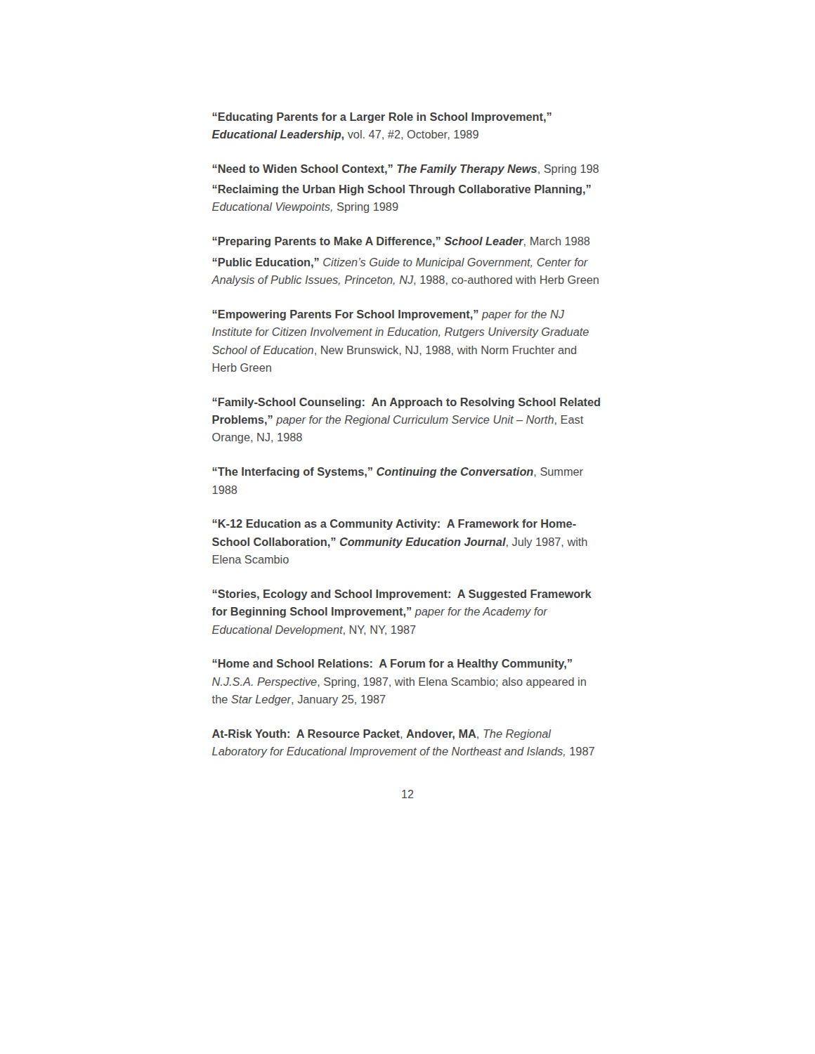“Educating Parents for a Larger Role in School Improvement,” Educational Leadership, vol. 47, #2, October, 1989
“Need to Widen School Context,” The Family Therapy News, Spring 198
“Reclaiming the Urban High School Through Collaborative Planning,” Educational Viewpoints, Spring 1989
“Preparing Parents to Make A Difference,” School Leader, March 1988
“Public Education,” Citizen’s Guide to Municipal Government, Center for Analysis of Public Issues, Princeton, NJ, 1988, co-authored with Herb Green
“Empowering Parents For School Improvement,” paper for the NJ Institute for Citizen Involvement in Education, Rutgers University Graduate School of Education, New Brunswick, NJ, 1988, with Norm Fruchter and Herb Green
“Family-School Counseling: An Approach to Resolving School Related Problems,” paper for the Regional Curriculum Service Unit – North, East Orange, NJ, 1988
“The Interfacing of Systems,” Continuing the Conversation, Summer 1988
“K-12 Education as a Community Activity: A Framework for Home-School Collaboration,” Community Education Journal, July 1987, with Elena Scambio
“Stories, Ecology and School Improvement: A Suggested Framework for Beginning School Improvement,” paper for the Academy for Educational Development, NY, NY, 1987
“Home and School Relations: A Forum for a Healthy Community,” N.J.S.A. Perspective, Spring, 1987, with Elena Scambio; also appeared in the Star Ledger, January 25, 1987
At-Risk Youth: A Resource Packet, Andover, MA, The Regional Laboratory for Educational Improvement of the Northeast and Islands, 1987
12